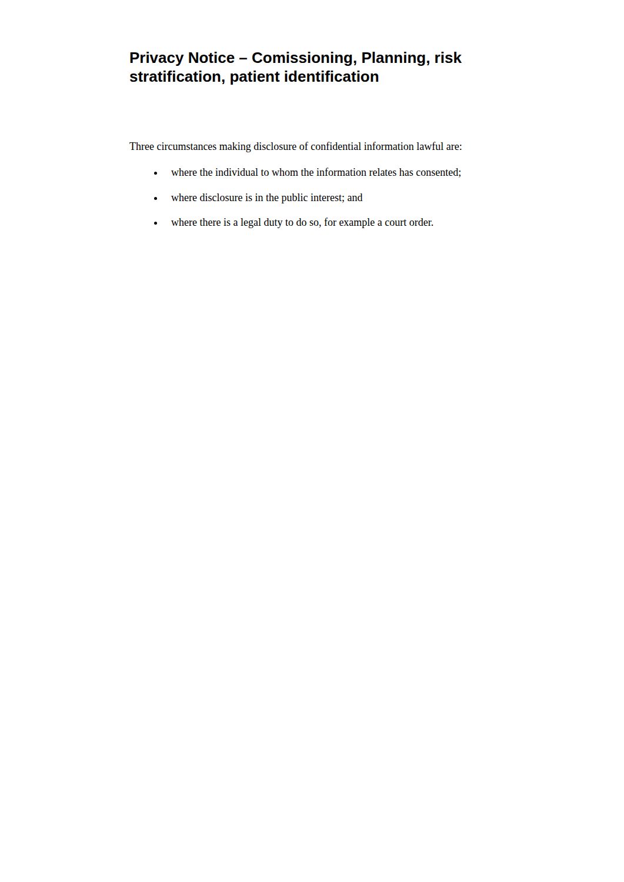Privacy Notice – Comissioning, Planning, risk stratification, patient identification
Three circumstances making disclosure of confidential information lawful are:
where the individual to whom the information relates has consented;
where disclosure is in the public interest; and
where there is a legal duty to do so, for example a court order.